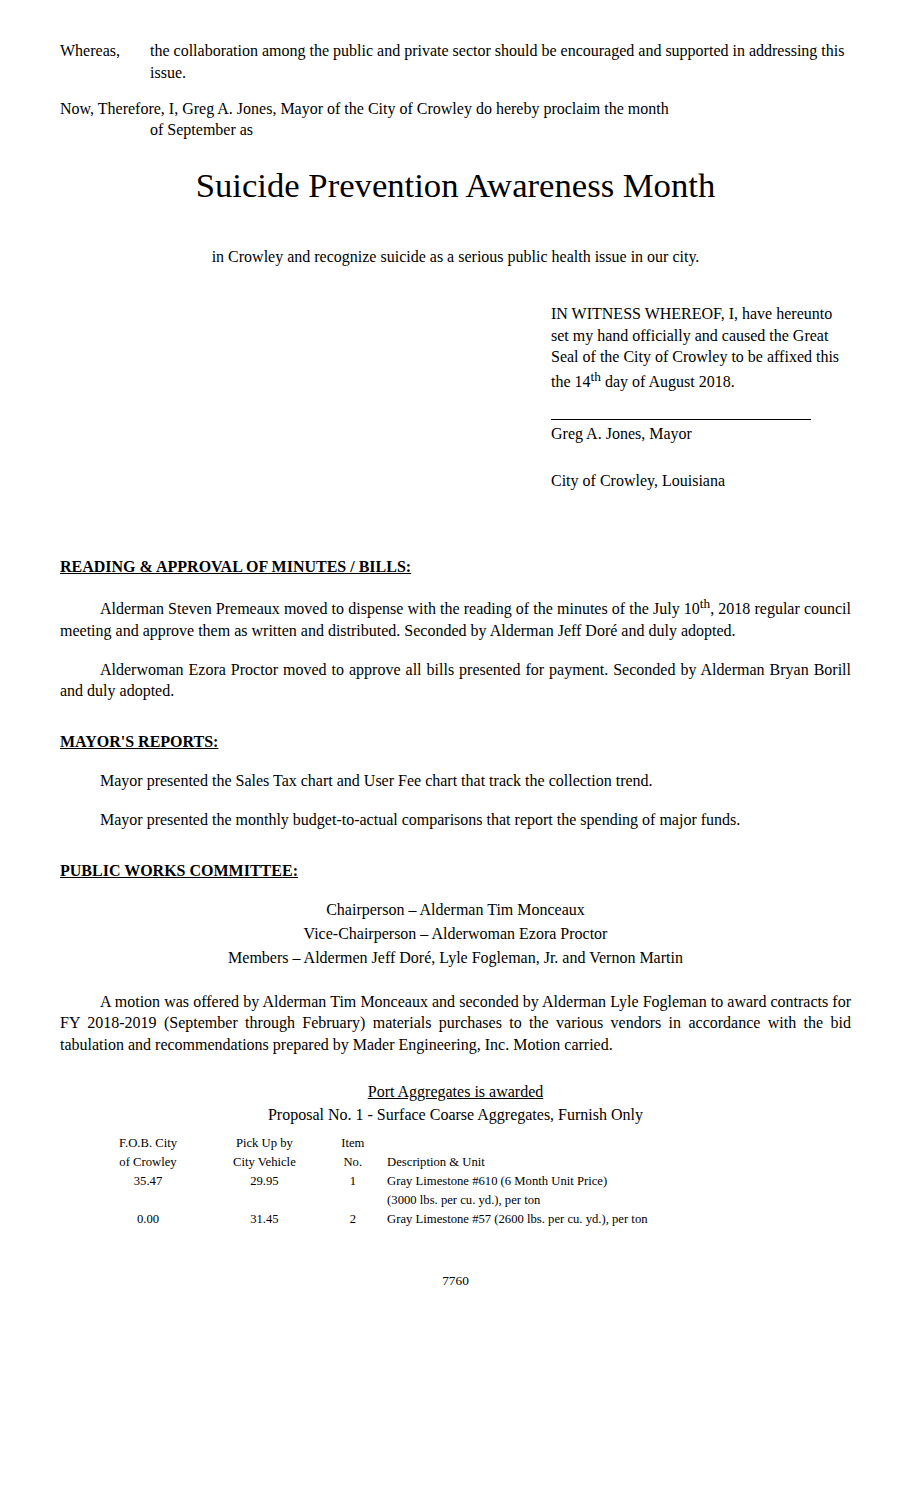Whereas,
the collaboration among the public and private sector should be encouraged and supported in addressing this issue.
Now, Therefore, I, Greg A. Jones, Mayor of the City of Crowley do hereby proclaim the month
of September as
Suicide Prevention Awareness Month
in Crowley and recognize suicide as a serious public health issue in our city.
IN WITNESS WHEREOF, I, have hereunto set my hand officially and caused the Great Seal of the City of Crowley to be affixed this the 14th day of August 2018.
Greg A. Jones, Mayor
City of Crowley, Louisiana
READING & APPROVAL OF MINUTES / BILLS:
Alderman Steven Premeaux moved to dispense with the reading of the minutes of the July 10th, 2018 regular council meeting and approve them as written and distributed. Seconded by Alderman Jeff Doré and duly adopted.
Alderwoman Ezora Proctor moved to approve all bills presented for payment. Seconded by Alderman Bryan Borill and duly adopted.
MAYOR'S REPORTS:
Mayor presented the Sales Tax chart and User Fee chart that track the collection trend.
Mayor presented the monthly budget-to-actual comparisons that report the spending of major funds.
PUBLIC WORKS COMMITTEE:
Chairperson – Alderman Tim Monceaux
Vice-Chairperson – Alderwoman Ezora Proctor
Members – Aldermen Jeff Doré, Lyle Fogleman, Jr. and Vernon Martin
A motion was offered by Alderman Tim Monceaux and seconded by Alderman Lyle Fogleman to award contracts for FY 2018-2019 (September through February) materials purchases to the various vendors in accordance with the bid tabulation and recommendations prepared by Mader Engineering, Inc. Motion carried.
Port Aggregates is awarded
Proposal No. 1 - Surface Coarse Aggregates, Furnish Only
| F.O.B. City | Pick Up by | Item | |
| --- | --- | --- | --- |
| of Crowley | City Vehicle | No. | Description & Unit |
| 35.47 | 29.95 | 1 | Gray Limestone #610 (6 Month Unit Price) |
| | | | (3000 lbs. per cu. yd.), per ton |
| 0.00 | 31.45 | 2 | Gray Limestone #57 (2600 lbs. per cu. yd.), per ton |
7760